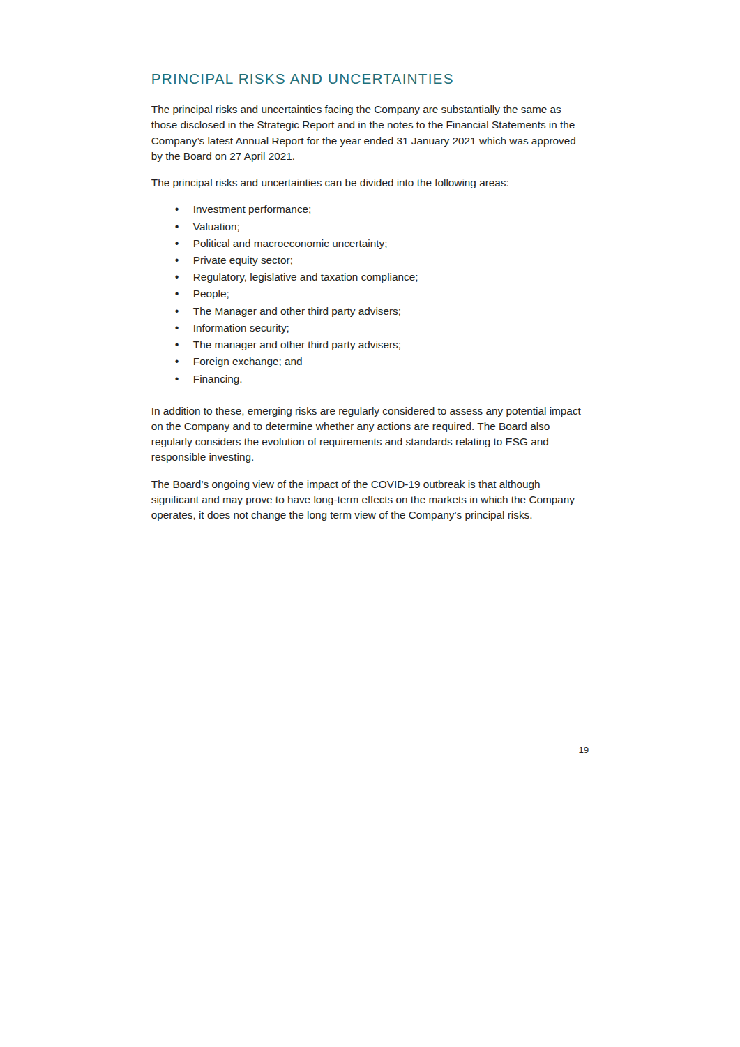Principal Risks and Uncertainties
The principal risks and uncertainties facing the Company are substantially the same as those disclosed in the Strategic Report and in the notes to the Financial Statements in the Company’s latest Annual Report for the year ended 31 January 2021 which was approved by the Board on 27 April 2021.
The principal risks and uncertainties can be divided into the following areas:
Investment performance;
Valuation;
Political and macroeconomic uncertainty;
Private equity sector;
Regulatory, legislative and taxation compliance;
People;
The Manager and other third party advisers;
Information security;
The manager and other third party advisers;
Foreign exchange; and
Financing.
In addition to these, emerging risks are regularly considered to assess any potential impact on the Company and to determine whether any actions are required. The Board also regularly considers the evolution of requirements and standards relating to ESG and responsible investing.
The Board’s ongoing view of the impact of the COVID-19 outbreak is that although significant and may prove to have long-term effects on the markets in which the Company operates, it does not change the long term view of the Company’s principal risks.
19